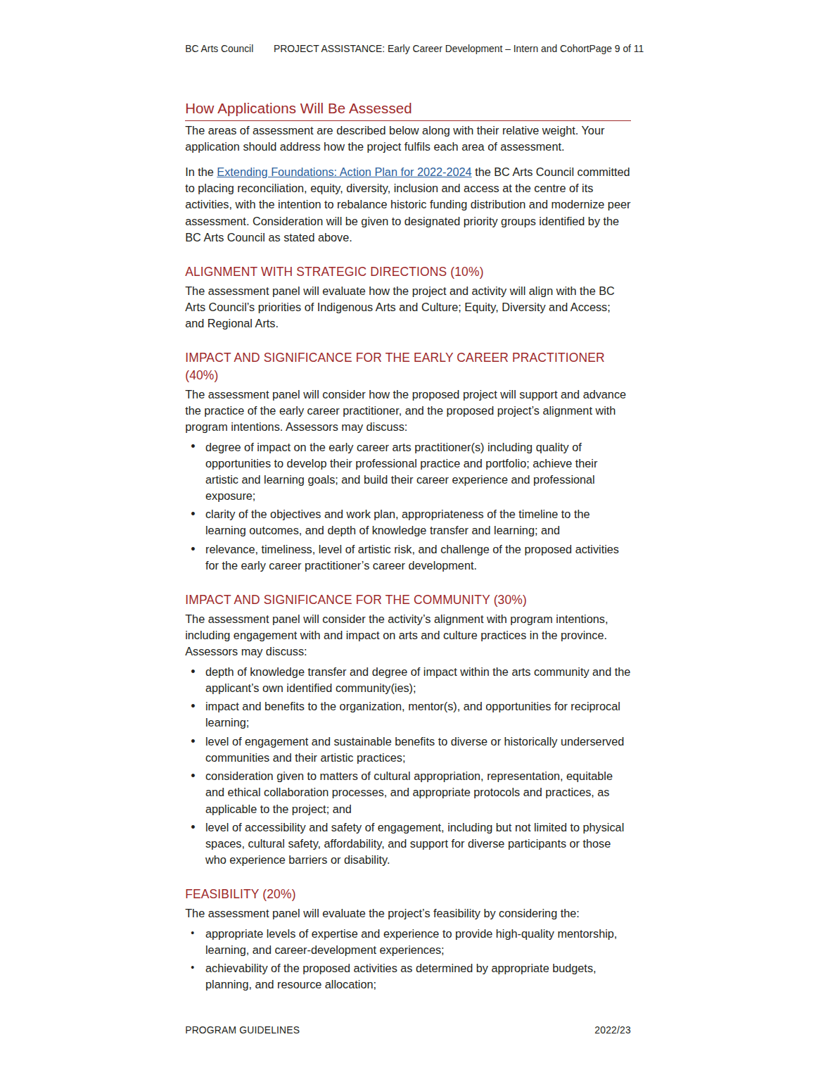BC Arts Council
PROJECT ASSISTANCE: Early Career Development – Intern and Cohort
Page 9 of 11
How Applications Will Be Assessed
The areas of assessment are described below along with their relative weight. Your application should address how the project fulfils each area of assessment.
In the Extending Foundations: Action Plan for 2022-2024 the BC Arts Council committed to placing reconciliation, equity, diversity, inclusion and access at the centre of its activities, with the intention to rebalance historic funding distribution and modernize peer assessment. Consideration will be given to designated priority groups identified by the BC Arts Council as stated above.
Alignment with Strategic Directions (10%)
The assessment panel will evaluate how the project and activity will align with the BC Arts Council’s priorities of Indigenous Arts and Culture; Equity, Diversity and Access; and Regional Arts.
Impact and Significance for the Early Career Practitioner (40%)
The assessment panel will consider how the proposed project will support and advance the practice of the early career practitioner, and the proposed project’s alignment with program intentions. Assessors may discuss:
degree of impact on the early career arts practitioner(s) including quality of opportunities to develop their professional practice and portfolio; achieve their artistic and learning goals; and build their career experience and professional exposure;
clarity of the objectives and work plan, appropriateness of the timeline to the learning outcomes, and depth of knowledge transfer and learning; and
relevance, timeliness, level of artistic risk, and challenge of the proposed activities for the early career practitioner’s career development.
Impact and Significance for the Community (30%)
The assessment panel will consider the activity’s alignment with program intentions, including engagement with and impact on arts and culture practices in the province. Assessors may discuss:
depth of knowledge transfer and degree of impact within the arts community and the applicant’s own identified community(ies);
impact and benefits to the organization, mentor(s), and opportunities for reciprocal learning;
level of engagement and sustainable benefits to diverse or historically underserved communities and their artistic practices;
consideration given to matters of cultural appropriation, representation, equitable and ethical collaboration processes, and appropriate protocols and practices, as applicable to the project; and
level of accessibility and safety of engagement, including but not limited to physical spaces, cultural safety, affordability, and support for diverse participants or those who experience barriers or disability.
Feasibility (20%)
The assessment panel will evaluate the project’s feasibility by considering the:
appropriate levels of expertise and experience to provide high-quality mentorship, learning, and career-development experiences;
achievability of the proposed activities as determined by appropriate budgets, planning, and resource allocation;
PROGRAM GUIDELINES
2022/23